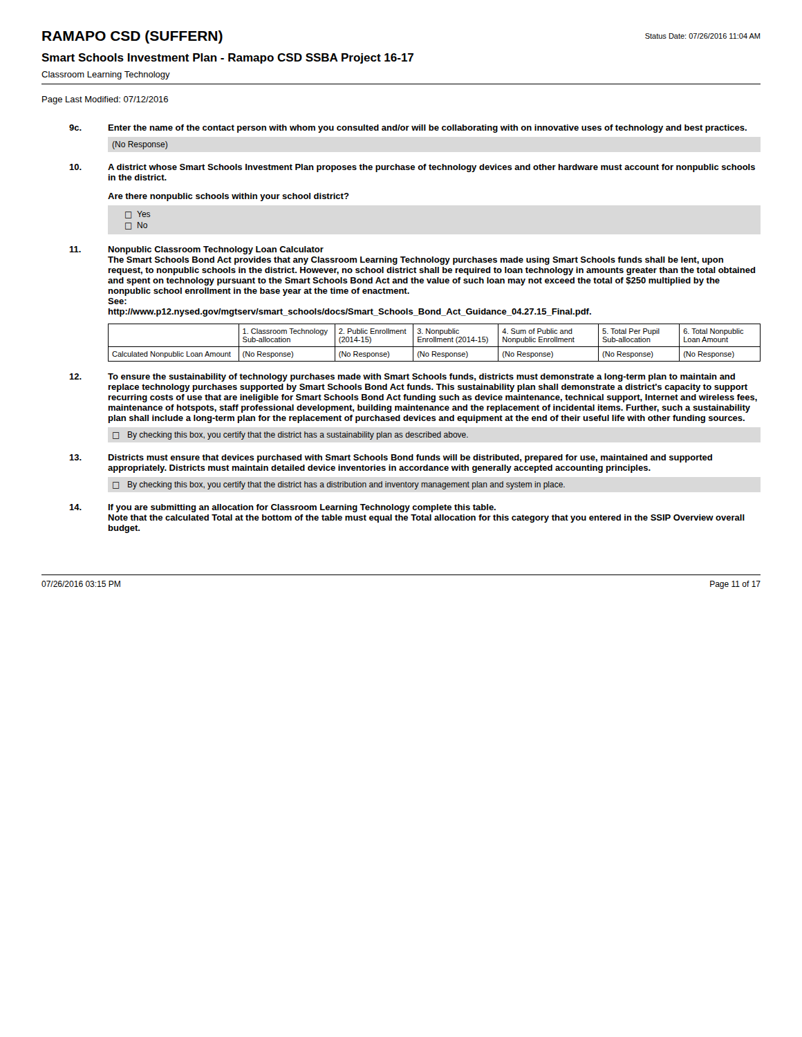Status Date: 07/26/2016 11:04 AM
RAMAPO CSD (SUFFERN)
Smart Schools Investment Plan - Ramapo CSD SSBA Project 16-17
Classroom Learning Technology
Page Last Modified: 07/12/2016
9c.
Enter the name of the contact person with whom you consulted and/or will be collaborating with on innovative uses of technology and best practices.
(No Response)
10.
A district whose Smart Schools Investment Plan proposes the purchase of technology devices and other hardware must account for nonpublic schools in the district.
Are there nonpublic schools within your school district?
□ Yes
□ No
11.
Nonpublic Classroom Technology Loan Calculator
The Smart Schools Bond Act provides that any Classroom Learning Technology purchases made using Smart Schools funds shall be lent, upon request, to nonpublic schools in the district. However, no school district shall be required to loan technology in amounts greater than the total obtained and spent on technology pursuant to the Smart Schools Bond Act and the value of such loan may not exceed the total of $250 multiplied by the nonpublic school enrollment in the base year at the time of enactment.
See:
http://www.p12.nysed.gov/mgtserv/smart_schools/docs/Smart_Schools_Bond_Act_Guidance_04.27.15_Final.pdf.
| | 1. Classroom Technology Sub-allocation | 2. Public Enrollment (2014-15) | 3. Nonpublic Enrollment (2014-15) | 4. Sum of Public and Nonpublic Enrollment | 5. Total Per Pupil Sub-allocation | 6. Total Nonpublic Loan Amount |
| --- | --- | --- | --- | --- | --- | --- |
| Calculated Nonpublic Loan Amount | (No Response) | (No Response) | (No Response) | (No Response) | (No Response) | (No Response) |
12.
To ensure the sustainability of technology purchases made with Smart Schools funds, districts must demonstrate a long-term plan to maintain and replace technology purchases supported by Smart Schools Bond Act funds. This sustainability plan shall demonstrate a district's capacity to support recurring costs of use that are ineligible for Smart Schools Bond Act funding such as device maintenance, technical support, Internet and wireless fees, maintenance of hotspots, staff professional development, building maintenance and the replacement of incidental items. Further, such a sustainability plan shall include a long-term plan for the replacement of purchased devices and equipment at the end of their useful life with other funding sources.
□By checking this box, you certify that the district has a sustainability plan as described above.
13.
Districts must ensure that devices purchased with Smart Schools Bond funds will be distributed, prepared for use, maintained and supported appropriately. Districts must maintain detailed device inventories in accordance with generally accepted accounting principles.
□By checking this box, you certify that the district has a distribution and inventory management plan and system in place.
14.
If you are submitting an allocation for Classroom Learning Technology complete this table.
Note that the calculated Total at the bottom of the table must equal the Total allocation for this category that you entered in the SSIP Overview overall budget.
Page 11 of 17 07/26/2016 03:15 PM